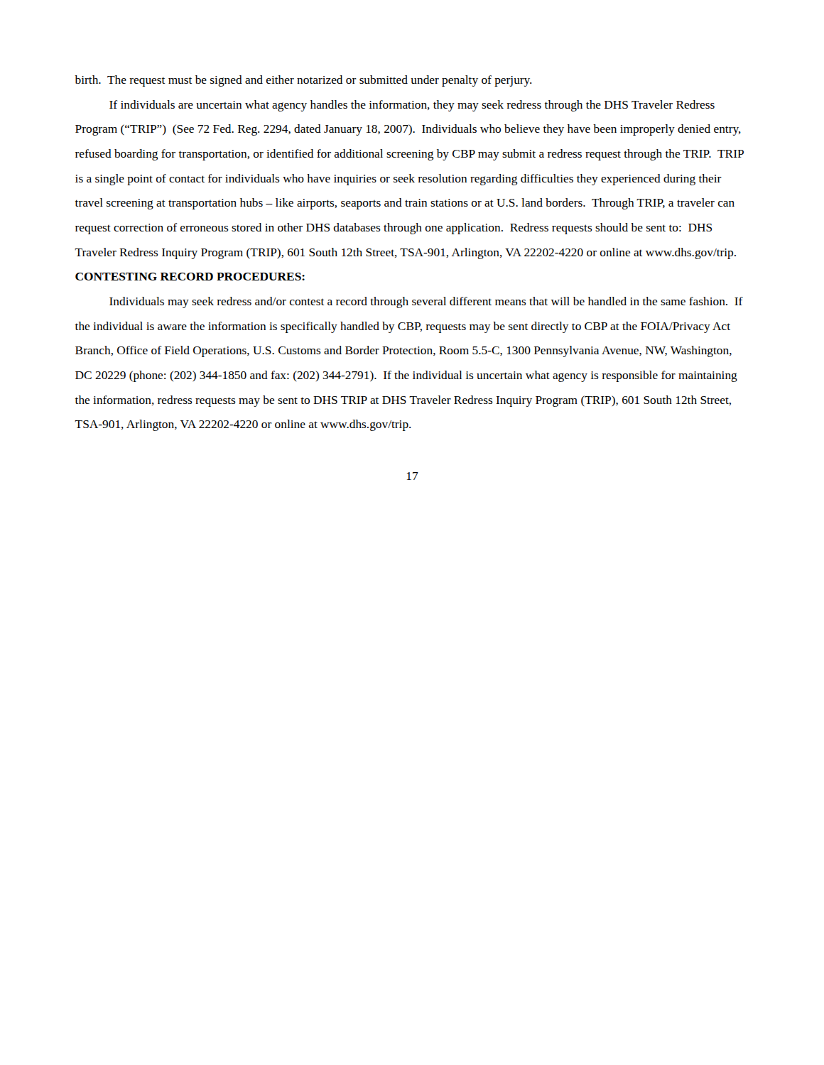birth. The request must be signed and either notarized or submitted under penalty of perjury.
If individuals are uncertain what agency handles the information, they may seek redress through the DHS Traveler Redress Program (“TRIP”) (See 72 Fed. Reg. 2294, dated January 18, 2007). Individuals who believe they have been improperly denied entry, refused boarding for transportation, or identified for additional screening by CBP may submit a redress request through the TRIP. TRIP is a single point of contact for individuals who have inquiries or seek resolution regarding difficulties they experienced during their travel screening at transportation hubs – like airports, seaports and train stations or at U.S. land borders. Through TRIP, a traveler can request correction of erroneous stored in other DHS databases through one application. Redress requests should be sent to: DHS Traveler Redress Inquiry Program (TRIP), 601 South 12th Street, TSA-901, Arlington, VA 22202-4220 or online at www.dhs.gov/trip.
CONTESTING RECORD PROCEDURES:
Individuals may seek redress and/or contest a record through several different means that will be handled in the same fashion. If the individual is aware the information is specifically handled by CBP, requests may be sent directly to CBP at the FOIA/Privacy Act Branch, Office of Field Operations, U.S. Customs and Border Protection, Room 5.5-C, 1300 Pennsylvania Avenue, NW, Washington, DC 20229 (phone: (202) 344-1850 and fax: (202) 344-2791). If the individual is uncertain what agency is responsible for maintaining the information, redress requests may be sent to DHS TRIP at DHS Traveler Redress Inquiry Program (TRIP), 601 South 12th Street, TSA-901, Arlington, VA 22202-4220 or online at www.dhs.gov/trip.
17